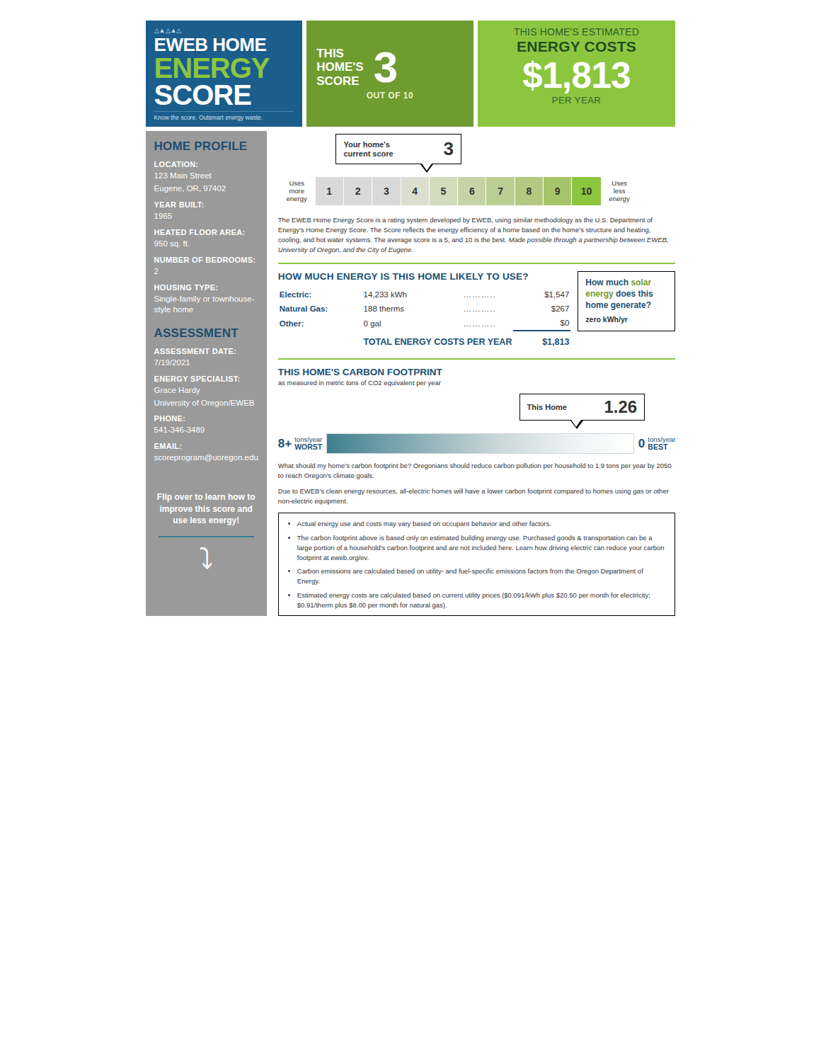△▲△▲△
EWEB HOME
ENERGY
SCORE
Know the score. Outsmart energy waste.
THIS
HOME'S
SCORE
3
OUT OF 10
THIS HOME'S ESTIMATED
ENERGY COSTS
$1,813
PER YEAR
HOME PROFILE
LOCATION:
123 Main Street
Eugene, OR, 97402
YEAR BUILT:
1965
HEATED FLOOR AREA:
950 sq. ft.
NUMBER OF BEDROOMS:
2
HOUSING TYPE:
Single-family or townhouse-style home
ASSESSMENT
ASSESSMENT DATE:
7/19/2021
ENERGY SPECIALIST:
Grace Hardy
University of Oregon/EWEB
PHONE:
541-346-3489
EMAIL:
scoreprogram@uoregon.edu
Flip over to learn how to improve this score and use less energy!
⤵
Your home's
current score
3
Uses
more
energy
1
2
3
4
5
6
7
8
9
10
Uses
less
energy
The EWEB Home Energy Score is a rating system developed by EWEB, using similar methodology as the U.S. Department of Energy's Home Energy Score. The Score reflects the energy efficiency of a home based on the home's structure and heating, cooling, and hot water systems. The average score is a 5, and 10 is the best. Made possible through a partnership between EWEB, University of Oregon, and the City of Eugene.
HOW MUCH ENERGY IS THIS HOME LIKELY TO USE?
| Electric: | 14,233 kWh | ……….. | $1,547 |
| Natural Gas: | 188 therms | ……….. | $267 |
| Other: | 0 gal | ……….. | $0 |
| TOTAL ENERGY COSTS PER YEAR | $1,813 |
How much solar energy does this home generate?
zero kWh/yr
THIS HOME'S CARBON FOOTPRINT
as measured in metric tons of CO2 equivalent per year
This Home
1.26
8+ tons/year WORST
0 tons/year BEST
What should my home's carbon footprint be? Oregonians should reduce carbon pollution per household to 1.9 tons per year by 2050 to reach Oregon's climate goals.
Due to EWEB's clean energy resources, all-electric homes will have a lower carbon footprint compared to homes using gas or other non-electric equipment.
Actual energy use and costs may vary based on occupant behavior and other factors.
The carbon footprint above is based only on estimated building energy use. Purchased goods & transportation can be a large portion of a household's carbon footprint and are not included here. Learn how driving electric can reduce your carbon footprint at eweb.org/ev.
Carbon emissions are calculated based on utility- and fuel-specific emissions factors from the Oregon Department of Energy.
Estimated energy costs are calculated based on current utility prices ($0.091/kWh plus $20.50 per month for electricity; $0.91/therm plus $8.00 per month for natural gas).